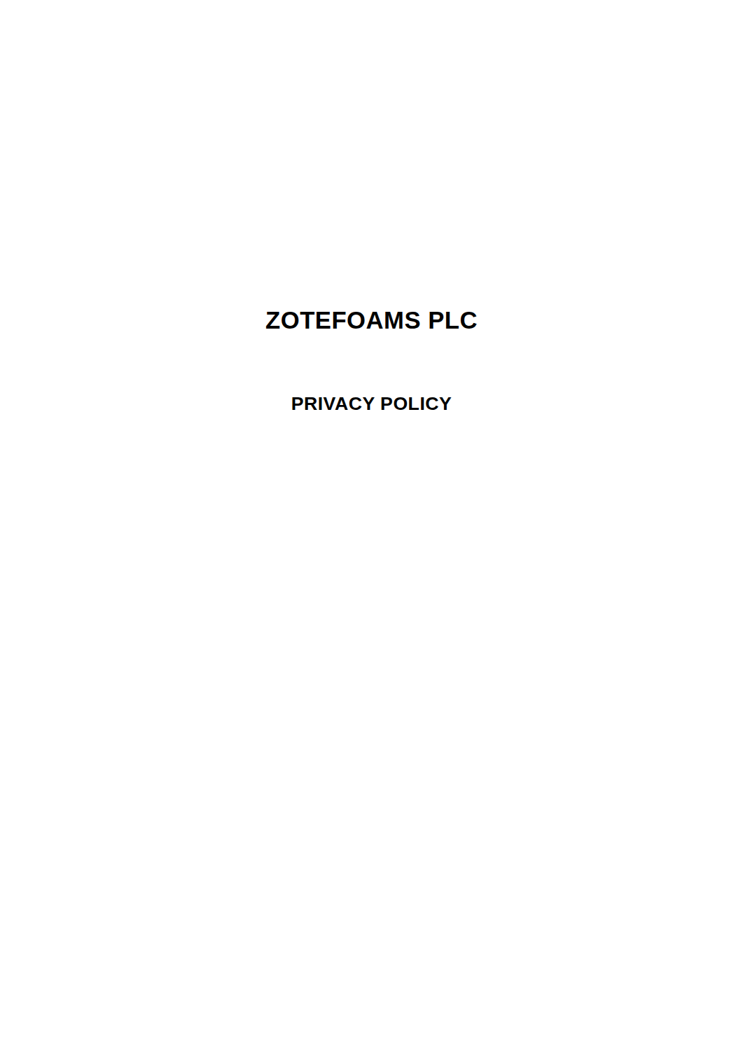ZOTEFOAMS PLC
PRIVACY POLICY